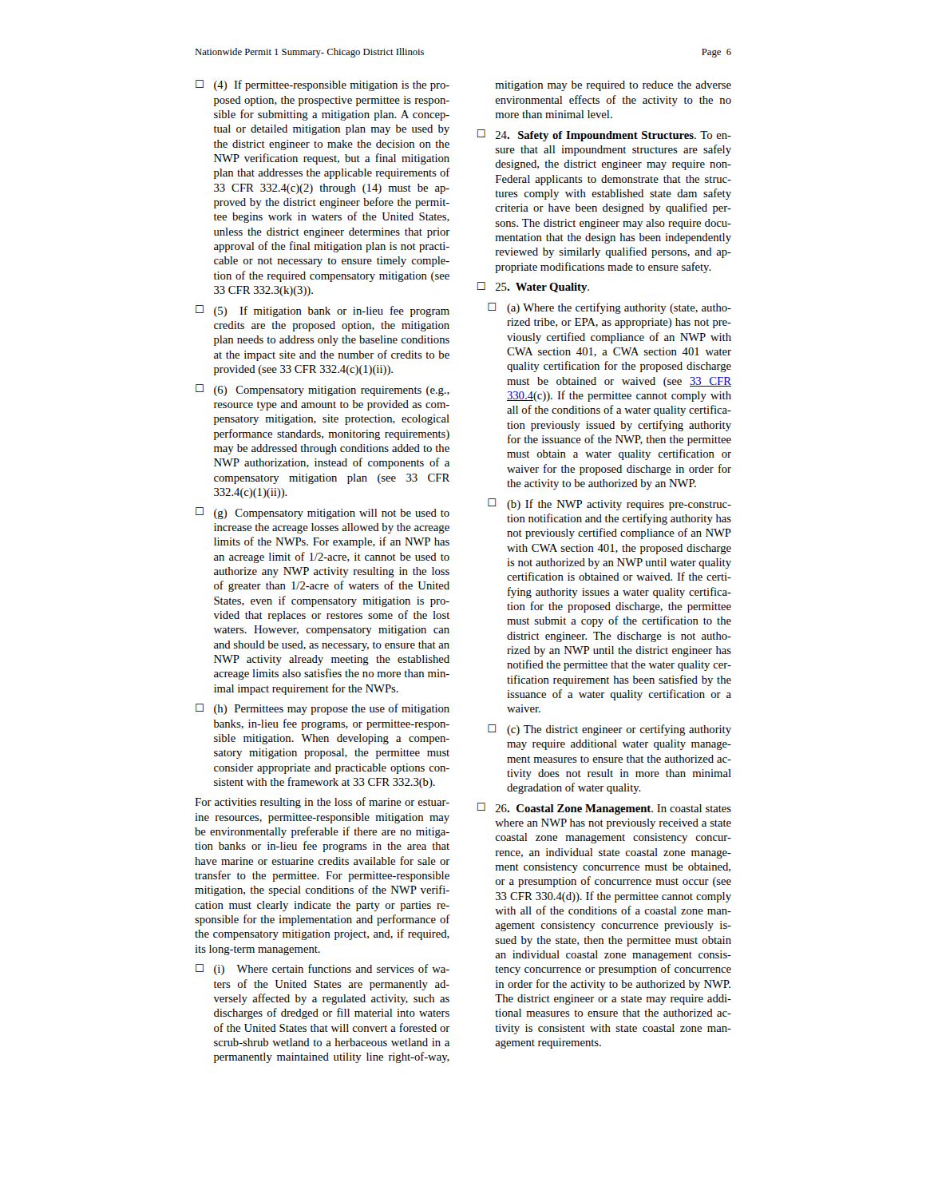Nationwide Permit 1 Summary- Chicago District Illinois Page 6
☐(4) If permittee-responsible mitigation is the proposed option, the prospective permittee is responsible for submitting a mitigation plan. A conceptual or detailed mitigation plan may be used by the district engineer to make the decision on the NWP verification request, but a final mitigation plan that addresses the applicable requirements of 33 CFR 332.4(c)(2) through (14) must be approved by the district engineer before the permittee begins work in waters of the United States, unless the district engineer determines that prior approval of the final mitigation plan is not practicable or not necessary to ensure timely completion of the required compensatory mitigation (see 33 CFR 332.3(k)(3)). ☐(5) If mitigation bank or in-lieu fee program credits are the proposed option, the mitigation plan needs to address only the baseline conditions at the impact site and the number of credits to be provided (see 33 CFR 332.4(c)(1)(ii)). ☐(6) Compensatory mitigation requirements (e.g., resource type and amount to be provided as compensatory mitigation, site protection, ecological performance standards, monitoring requirements) may be addressed through conditions added to the NWP authorization, instead of components of a compensatory mitigation plan (see 33 CFR 332.4(c)(1)(ii)). ☐(g) Compensatory mitigation will not be used to increase the acreage losses allowed by the acreage limits of the NWPs. For example, if an NWP has an acreage limit of 1/2-acre, it cannot be used to authorize any NWP activity resulting in the loss of greater than 1/2-acre of waters of the United States, even if compensatory mitigation is provided that replaces or restores some of the lost waters. However, compensatory mitigation can and should be used, as necessary, to ensure that an NWP activity already meeting the established acreage limits also satisfies the no more than minimal impact requirement for the NWPs. ☐(h) Permittees may propose the use of mitigation banks, in-lieu fee programs, or permittee-responsible mitigation. When developing a compensatory mitigation proposal, the permittee must consider appropriate and practicable options consistent with the framework at 33 CFR 332.3(b).
For activities resulting in the loss of marine or estuarine resources, permittee-responsible mitigation may be environmentally preferable if there are no mitigation banks or in-lieu fee programs in the area that have marine or estuarine credits available for sale or transfer to the permittee. For permittee-responsible mitigation, the special conditions of the NWP verification must clearly indicate the party or parties responsible for the implementation and performance of the compensatory mitigation project, and, if required, its long-term management.
☐(i) Where certain functions and services of waters of the United States are permanently adversely affected by a regulated activity, such as discharges of dredged or fill material into waters of the United States that will convert a forested or scrub-shrub wetland to a herbaceous wetland in a permanently maintained utility line right-of-way, mitigation may be required to reduce the adverse environmental effects of the activity to the no more than minimal level. ☐24. Safety of Impoundment Structures. To ensure that all impoundment structures are safely designed, the district engineer may require non-Federal applicants to demonstrate that the structures comply with established state dam safety criteria or have been designed by qualified persons. The district engineer may also require documentation that the design has been independently reviewed by similarly qualified persons, and appropriate modifications made to ensure safety. ☐25. Water Quality. ☐(a) Where the certifying authority (state, authorized tribe, or EPA, as appropriate) has not previously certified compliance of an NWP with CWA section 401, a CWA section 401 water quality certification for the proposed discharge must be obtained or waived (see 33 CFR 330.4(c)). If the permittee cannot comply with all of the conditions of a water quality certification previously issued by certifying authority for the issuance of the NWP, then the permittee must obtain a water quality certification or waiver for the proposed discharge in order for the activity to be authorized by an NWP. ☐(b) If the NWP activity requires pre-construction notification and the certifying authority has not previously certified compliance of an NWP with CWA section 401, the proposed discharge is not authorized by an NWP until water quality certification is obtained or waived. If the certifying authority issues a water quality certification for the proposed discharge, the permittee must submit a copy of the certification to the district engineer. The discharge is not authorized by an NWP until the district engineer has notified the permittee that the water quality certification requirement has been satisfied by the issuance of a water quality certification or a waiver. ☐(c) The district engineer or certifying authority may require additional water quality management measures to ensure that the authorized activity does not result in more than minimal degradation of water quality. ☐26. Coastal Zone Management. In coastal states where an NWP has not previously received a state coastal zone management consistency concurrence, an individual state coastal zone management consistency concurrence must be obtained, or a presumption of concurrence must occur (see 33 CFR 330.4(d)). If the permittee cannot comply with all of the conditions of a coastal zone management consistency concurrence previously issued by the state, then the permittee must obtain an individual coastal zone management consistency concurrence or presumption of concurrence in order for the activity to be authorized by NWP. The district engineer or a state may require additional measures to ensure that the authorized activity is consistent with state coastal zone management requirements.